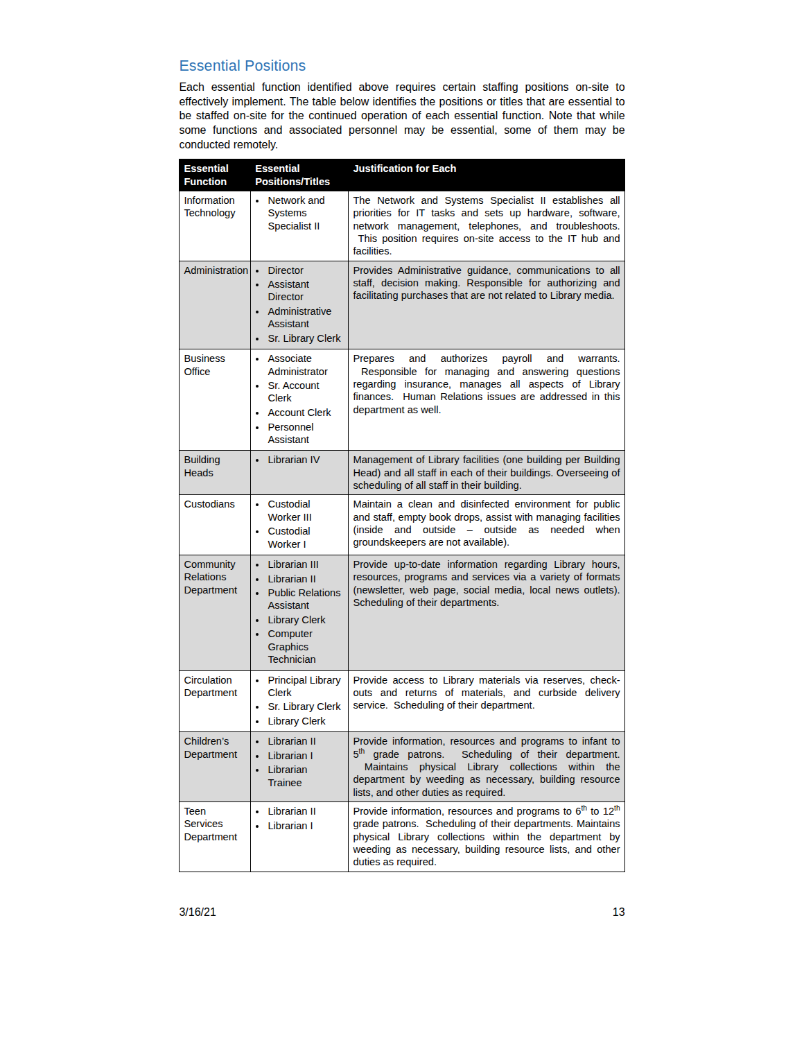Essential Positions
Each essential function identified above requires certain staffing positions on-site to effectively implement. The table below identifies the positions or titles that are essential to be staffed on-site for the continued operation of each essential function. Note that while some functions and associated personnel may be essential, some of them may be conducted remotely.
| Essential Function | Essential Positions/Titles | Justification for Each |
| --- | --- | --- |
| Information Technology | Network and Systems Specialist II | The Network and Systems Specialist II establishes all priorities for IT tasks and sets up hardware, software, network management, telephones, and troubleshoots. This position requires on-site access to the IT hub and facilities. |
| Administration | Director Assistant Director Administrative Assistant Sr. Library Clerk | Provides Administrative guidance, communications to all staff, decision making. Responsible for authorizing and facilitating purchases that are not related to Library media. |
| Business Office | Associate Administrator Sr. Account Clerk Account Clerk Personnel Assistant | Prepares and authorizes payroll and warrants. Responsible for managing and answering questions regarding insurance, manages all aspects of Library finances. Human Relations issues are addressed in this department as well. |
| Building Heads | Librarian IV | Management of Library facilities (one building per Building Head) and all staff in each of their buildings. Overseeing of scheduling of all staff in their building. |
| Custodians | Custodial Worker III Custodial Worker I | Maintain a clean and disinfected environment for public and staff, empty book drops, assist with managing facilities (inside and outside – outside as needed when groundskeepers are not available). |
| Community Relations Department | Librarian III Librarian II Public Relations Assistant Library Clerk Computer Graphics Technician | Provide up-to-date information regarding Library hours, resources, programs and services via a variety of formats (newsletter, web page, social media, local news outlets). Scheduling of their departments. |
| Circulation Department | Principal Library Clerk Sr. Library Clerk Library Clerk | Provide access to Library materials via reserves, check-outs and returns of materials, and curbside delivery service. Scheduling of their department. |
| Children’s Department | Librarian II Librarian I Librarian Trainee | Provide information, resources and programs to infant to 5 th grade patrons. Scheduling of their department. Maintains physical Library collections within the department by weeding as necessary, building resource lists, and other duties as required. |
| Teen Services Department | Librarian II Librarian I | Provide information, resources and programs to 6 th to 12 th grade patrons. Scheduling of their departments. Maintains physical Library collections within the department by weeding as necessary, building resource lists, and other duties as required. |
3/16/21
13